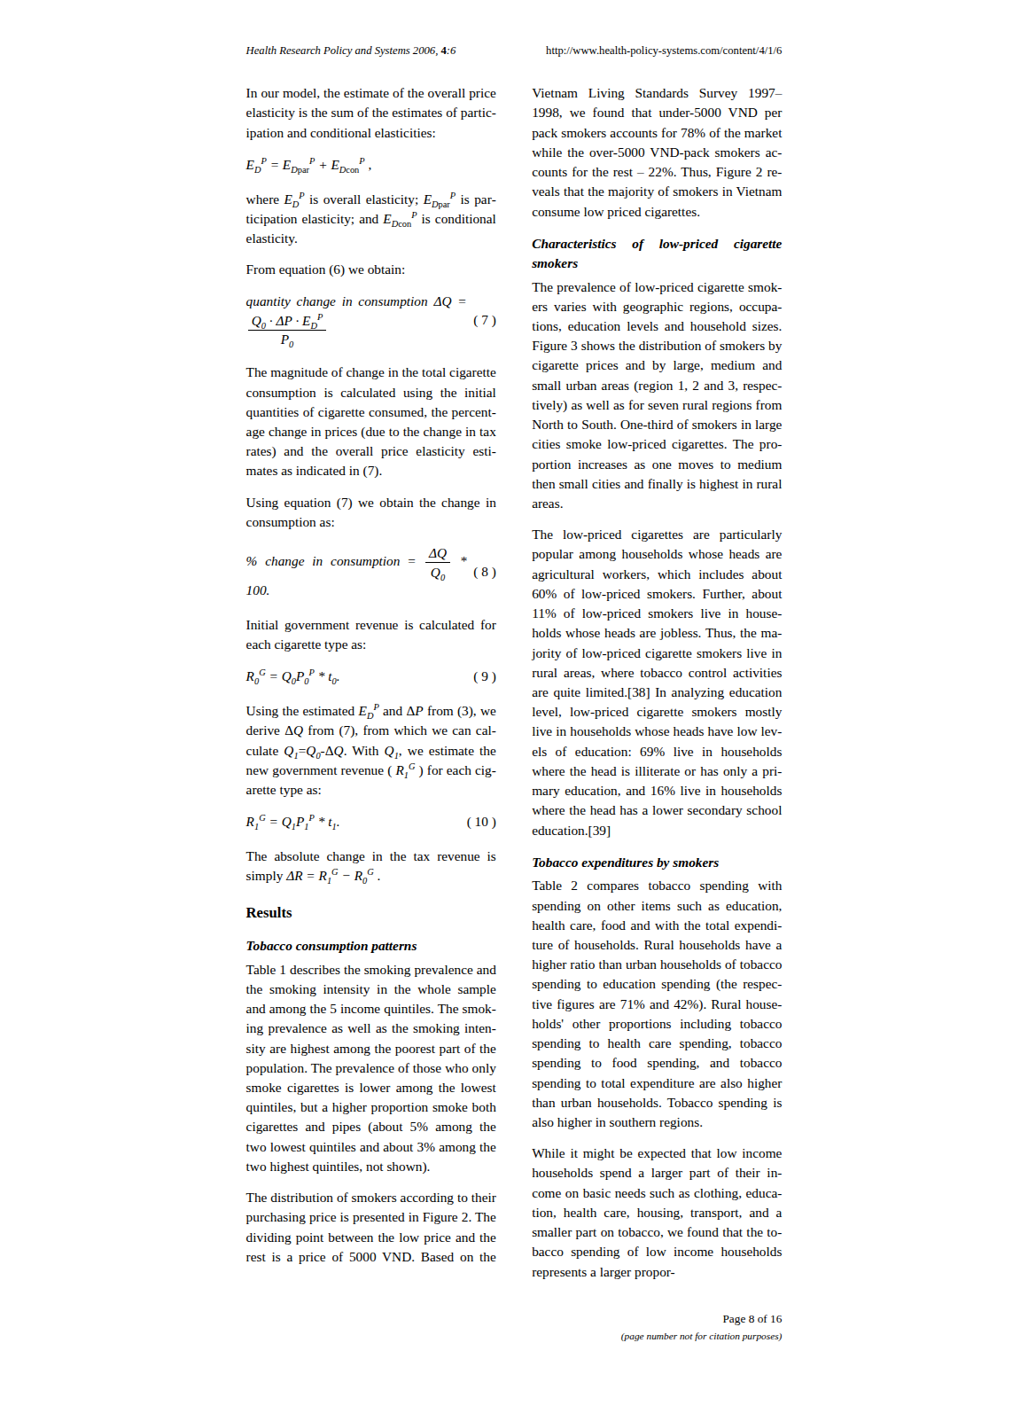Health Research Policy and Systems 2006, 4:6
http://www.health-policy-systems.com/content/4/1/6
In our model, the estimate of the overall price elasticity is the sum of the estimates of participation and conditional elasticities:
EDP = EDparP + EDconP ,
where EDP is overall elasticity; EDparP is participation elasticity; and EDconP is conditional elasticity.
From equation (6) we obtain:
quantity change in consumption ΔQ = Q0 · ΔP · EDP P0
( 7 )
The magnitude of change in the total cigarette consumption is calculated using the initial quantities of cigarette consumed, the percentage change in prices (due to the change in tax rates) and the overall price elasticity estimates as indicated in (7).
Using equation (7) we obtain the change in consumption as:
% change in consumption = ΔQ Q0 * 100.
( 8 )
Initial government revenue is calculated for each cigarette type as:
R0G = Q0P0P * t0.
( 9 )
Using the estimated EDP and ΔP from (3), we derive ΔQ from (7), from which we can calculate Q1=Q0-ΔQ. With Q1, we estimate the new government revenue ( R1G ) for each cigarette type as:
R1G = Q1P1P * t1.
( 10 )
The absolute change in the tax revenue is simply ΔR = R1G − R0G .
Results
Tobacco consumption patterns
Table 1 describes the smoking prevalence and the smoking intensity in the whole sample and among the 5 income quintiles. The smoking prevalence as well as the smoking intensity are highest among the poorest part of the population. The prevalence of those who only smoke cigarettes is lower among the lowest quintiles, but a higher proportion smoke both cigarettes and pipes (about 5% among the two lowest quintiles and about 3% among the two highest quintiles, not shown).
The distribution of smokers according to their purchasing price is presented in Figure 2. The dividing point between the low price and the rest is a price of 5000 VND. Based on the Vietnam Living Standards Survey 1997–1998, we found that under-5000 VND per pack smokers accounts for 78% of the market while the over-5000 VND-pack smokers accounts for the rest – 22%. Thus, Figure 2 reveals that the majority of smokers in Vietnam consume low priced cigarettes.
Characteristics of low-priced cigarette smokers
The prevalence of low-priced cigarette smokers varies with geographic regions, occupations, education levels and household sizes. Figure 3 shows the distribution of smokers by cigarette prices and by large, medium and small urban areas (region 1, 2 and 3, respectively) as well as for seven rural regions from North to South. One-third of smokers in large cities smoke low-priced cigarettes. The proportion increases as one moves to medium then small cities and finally is highest in rural areas.
The low-priced cigarettes are particularly popular among households whose heads are agricultural workers, which includes about 60% of low-priced smokers. Further, about 11% of low-priced smokers live in households whose heads are jobless. Thus, the majority of low-priced cigarette smokers live in rural areas, where tobacco control activities are quite limited.[38] In analyzing education level, low-priced cigarette smokers mostly live in households whose heads have low levels of education: 69% live in households where the head is illiterate or has only a primary education, and 16% live in households where the head has a lower secondary school education.[39]
Tobacco expenditures by smokers
Table 2 compares tobacco spending with spending on other items such as education, health care, food and with the total expenditure of households. Rural households have a higher ratio than urban households of tobacco spending to education spending (the respective figures are 71% and 42%). Rural households' other proportions including tobacco spending to health care spending, tobacco spending to food spending, and tobacco spending to total expenditure are also higher than urban households. Tobacco spending is also higher in southern regions.
While it might be expected that low income households spend a larger part of their income on basic needs such as clothing, education, health care, housing, transport, and a smaller part on tobacco, we found that the tobacco spending of low income households represents a larger propor-
Page 8 of 16 (page number not for citation purposes)